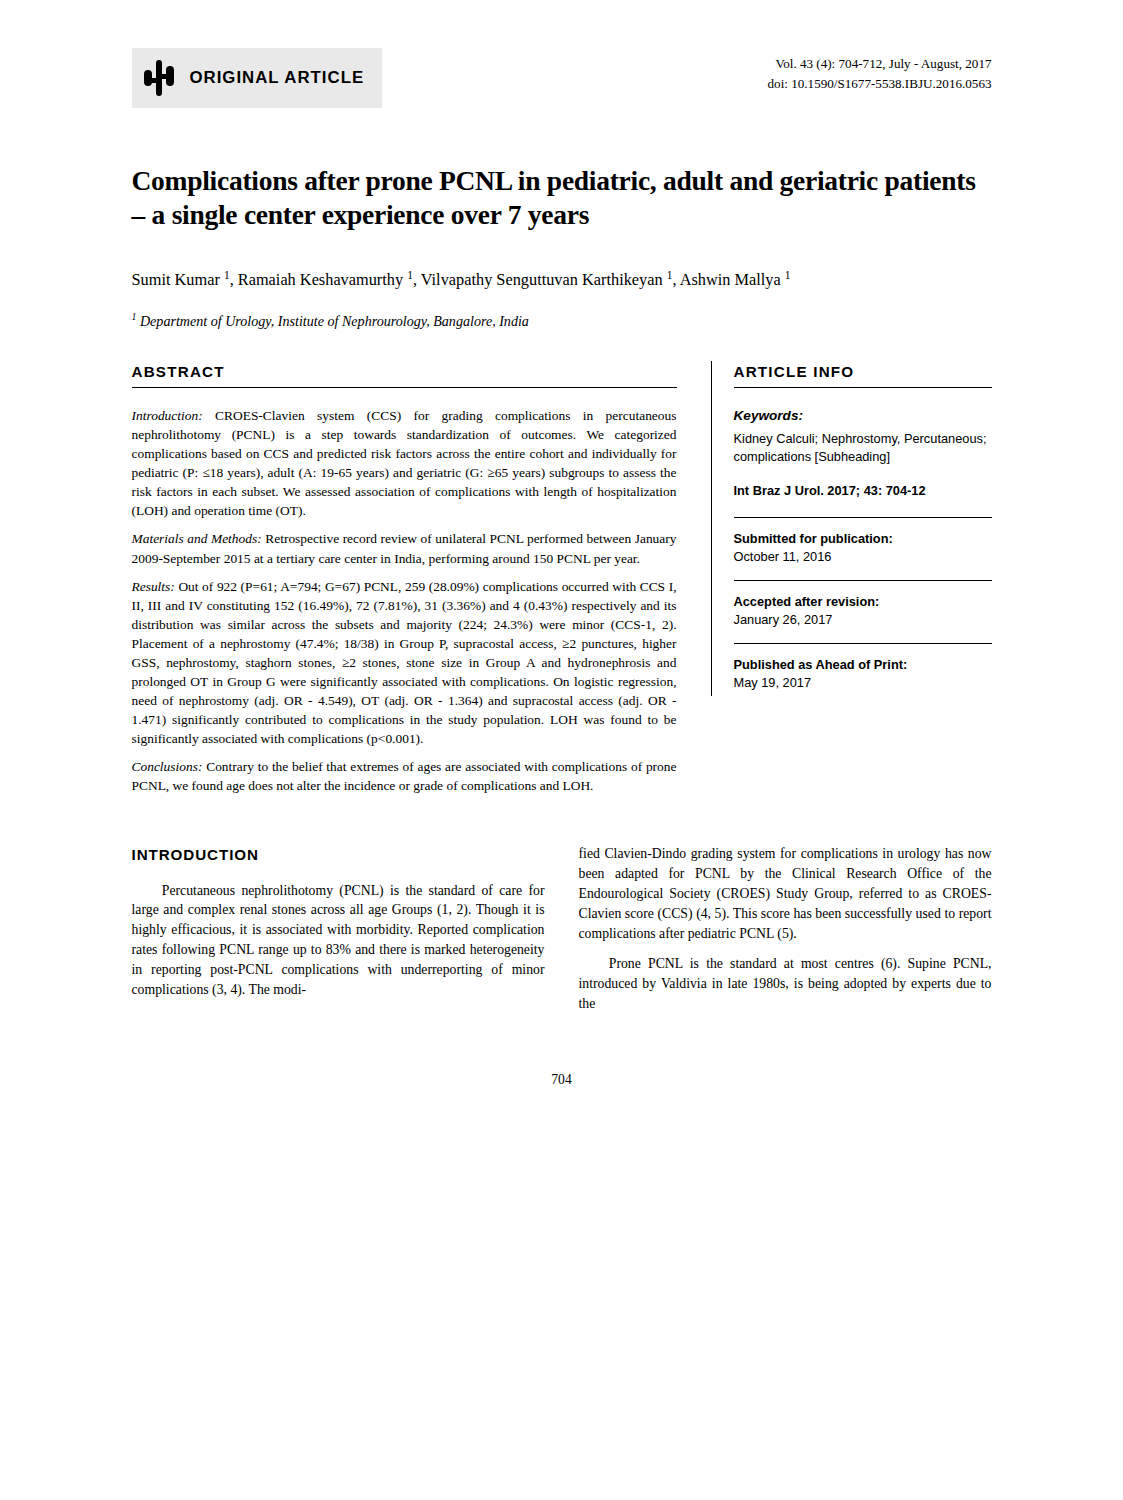ORIGINAL ARTICLE
Vol. 43 (4): 704-712, July - August, 2017
doi: 10.1590/S1677-5538.IBJU.2016.0563
Complications after prone PCNL in pediatric, adult and geriatric patients – a single center experience over 7 years
Sumit Kumar 1, Ramaiah Keshavamurthy 1, Vilvapathy Senguttuvan Karthikeyan 1, Ashwin Mallya 1
1 Department of Urology, Institute of Nephrourology, Bangalore, India
ABSTRACT
Introduction: CROES-Clavien system (CCS) for grading complications in percutaneous nephrolithotomy (PCNL) is a step towards standardization of outcomes. We categorized complications based on CCS and predicted risk factors across the entire cohort and individually for pediatric (P: ≤18 years), adult (A: 19-65 years) and geriatric (G: ≥65 years) subgroups to assess the risk factors in each subset. We assessed association of complications with length of hospitalization (LOH) and operation time (OT).
Materials and Methods: Retrospective record review of unilateral PCNL performed between January 2009-September 2015 at a tertiary care center in India, performing around 150 PCNL per year.
Results: Out of 922 (P=61; A=794; G=67) PCNL, 259 (28.09%) complications occurred with CCS I, II, III and IV constituting 152 (16.49%), 72 (7.81%), 31 (3.36%) and 4 (0.43%) respectively and its distribution was similar across the subsets and majority (224; 24.3%) were minor (CCS-1, 2). Placement of a nephrostomy (47.4%; 18/38) in Group P, supracostal access, ≥2 punctures, higher GSS, nephrostomy, staghorn stones, ≥2 stones, stone size in Group A and hydronephrosis and prolonged OT in Group G were significantly associated with complications. On logistic regression, need of nephrostomy (adj. OR - 4.549), OT (adj. OR - 1.364) and supracostal access (adj. OR - 1.471) significantly contributed to complications in the study population. LOH was found to be significantly associated with complications (p<0.001).
Conclusions: Contrary to the belief that extremes of ages are associated with complications of prone PCNL, we found age does not alter the incidence or grade of complications and LOH.
ARTICLE INFO
Keywords:
Kidney Calculi; Nephrostomy, Percutaneous; complications [Subheading]
Int Braz J Urol. 2017; 43: 704-12
Submitted for publication:
October 11, 2016
Accepted after revision:
January 26, 2017
Published as Ahead of Print:
May 19, 2017
INTRODUCTION
Percutaneous nephrolithotomy (PCNL) is the standard of care for large and complex renal stones across all age Groups (1, 2). Though it is highly efficacious, it is associated with morbidity. Reported complication rates following PCNL range up to 83% and there is marked heterogeneity in reporting post-PCNL complications with underreporting of minor complications (3, 4). The modi-
fied Clavien-Dindo grading system for complications in urology has now been adapted for PCNL by the Clinical Research Office of the Endourological Society (CROES) Study Group, referred to as CROES-Clavien score (CCS) (4, 5). This score has been successfully used to report complications after pediatric PCNL (5).
Prone PCNL is the standard at most centres (6). Supine PCNL, introduced by Valdivia in late 1980s, is being adopted by experts due to the
704